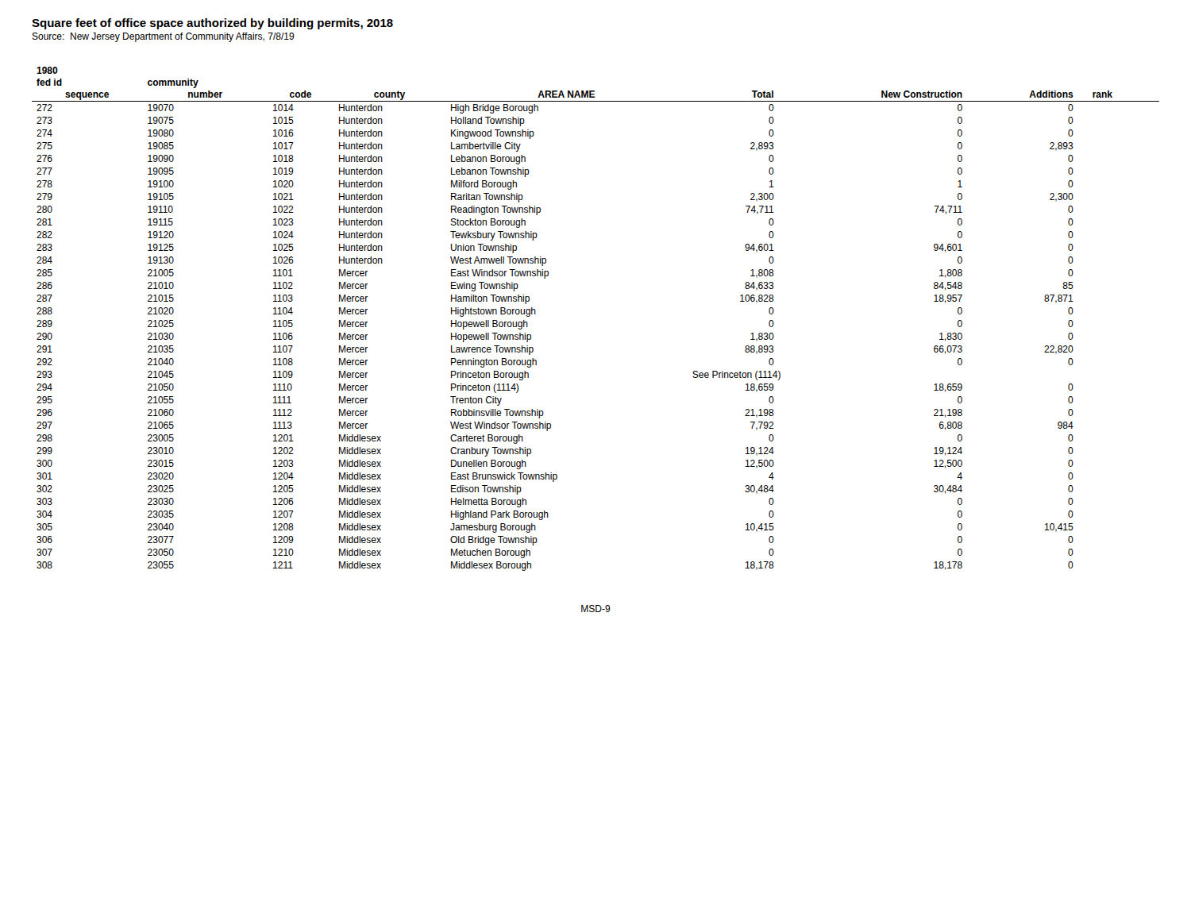Square feet of office space authorized by building permits, 2018
Source: New Jersey Department of Community Affairs, 7/8/19
| 1980 | | | | | | | |
| fed id | community | | | | | | | |
| sequence | number | code | county | AREA NAME | Total | New Construction | Additions | rank |
| 272 | 19070 | 1014 | Hunterdon | High Bridge Borough | 0 | 0 | 0 | |
| 273 | 19075 | 1015 | Hunterdon | Holland Township | 0 | 0 | 0 | |
| 274 | 19080 | 1016 | Hunterdon | Kingwood Township | 0 | 0 | 0 | |
| 275 | 19085 | 1017 | Hunterdon | Lambertville City | 2,893 | 0 | 2,893 | |
| 276 | 19090 | 1018 | Hunterdon | Lebanon Borough | 0 | 0 | 0 | |
| 277 | 19095 | 1019 | Hunterdon | Lebanon Township | 0 | 0 | 0 | |
| 278 | 19100 | 1020 | Hunterdon | Milford Borough | 1 | 1 | 0 | |
| 279 | 19105 | 1021 | Hunterdon | Raritan Township | 2,300 | 0 | 2,300 | |
| 280 | 19110 | 1022 | Hunterdon | Readington Township | 74,711 | 74,711 | 0 | |
| 281 | 19115 | 1023 | Hunterdon | Stockton Borough | 0 | 0 | 0 | |
| 282 | 19120 | 1024 | Hunterdon | Tewksbury Township | 0 | 0 | 0 | |
| 283 | 19125 | 1025 | Hunterdon | Union Township | 94,601 | 94,601 | 0 | |
| 284 | 19130 | 1026 | Hunterdon | West Amwell Township | 0 | 0 | 0 | |
| 285 | 21005 | 1101 | Mercer | East Windsor Township | 1,808 | 1,808 | 0 | |
| 286 | 21010 | 1102 | Mercer | Ewing Township | 84,633 | 84,548 | 85 | |
| 287 | 21015 | 1103 | Mercer | Hamilton Township | 106,828 | 18,957 | 87,871 | |
| 288 | 21020 | 1104 | Mercer | Hightstown Borough | 0 | 0 | 0 | |
| 289 | 21025 | 1105 | Mercer | Hopewell Borough | 0 | 0 | 0 | |
| 290 | 21030 | 1106 | Mercer | Hopewell Township | 1,830 | 1,830 | 0 | |
| 291 | 21035 | 1107 | Mercer | Lawrence Township | 88,893 | 66,073 | 22,820 | |
| 292 | 21040 | 1108 | Mercer | Pennington Borough | 0 | 0 | 0 | |
| 293 | 21045 | 1109 | Mercer | Princeton Borough | See Princeton (1114) | |
| 294 | 21050 | 1110 | Mercer | Princeton (1114) | 18,659 | 18,659 | 0 | |
| 295 | 21055 | 1111 | Mercer | Trenton City | 0 | 0 | 0 | |
| 296 | 21060 | 1112 | Mercer | Robbinsville Township | 21,198 | 21,198 | 0 | |
| 297 | 21065 | 1113 | Mercer | West Windsor Township | 7,792 | 6,808 | 984 | |
| 298 | 23005 | 1201 | Middlesex | Carteret Borough | 0 | 0 | 0 | |
| 299 | 23010 | 1202 | Middlesex | Cranbury Township | 19,124 | 19,124 | 0 | |
| 300 | 23015 | 1203 | Middlesex | Dunellen Borough | 12,500 | 12,500 | 0 | |
| 301 | 23020 | 1204 | Middlesex | East Brunswick Township | 4 | 4 | 0 | |
| 302 | 23025 | 1205 | Middlesex | Edison Township | 30,484 | 30,484 | 0 | |
| 303 | 23030 | 1206 | Middlesex | Helmetta Borough | 0 | 0 | 0 | |
| 304 | 23035 | 1207 | Middlesex | Highland Park Borough | 0 | 0 | 0 | |
| 305 | 23040 | 1208 | Middlesex | Jamesburg Borough | 10,415 | 0 | 10,415 | |
| 306 | 23077 | 1209 | Middlesex | Old Bridge Township | 0 | 0 | 0 | |
| 307 | 23050 | 1210 | Middlesex | Metuchen Borough | 0 | 0 | 0 | |
| 308 | 23055 | 1211 | Middlesex | Middlesex Borough | 18,178 | 18,178 | 0 | |
MSD-9